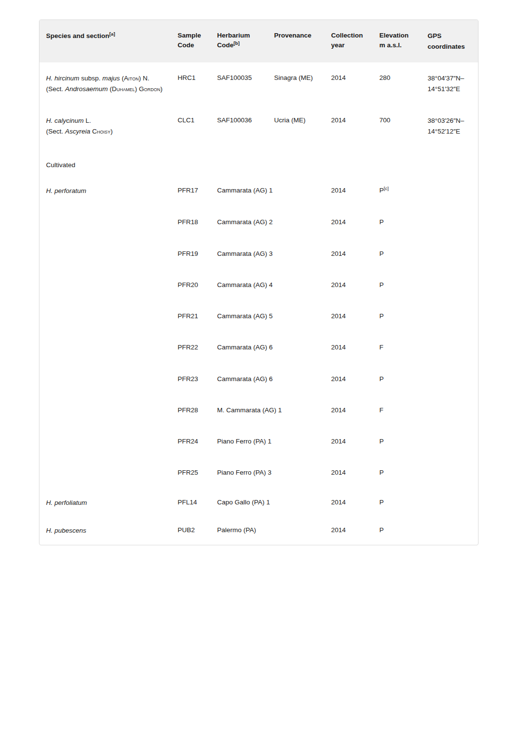| Species and section [a] | Sample Code | Herbarium Code [b] | Provenance | Collection year | Elevation m a.s.l. | GPS coordinates |
| --- | --- | --- | --- | --- | --- | --- |
| H. hircinum subsp. majus ( Aiton ) N. (Sect. Androsaemum ( Duhamel ) Gordon ) | HRC1 | SAF100035 | Sinagra (ME) | 2014 | 280 | 38°04′37″N–14°51′32″E |
| H. calycinum L. (Sect. Ascyreia Choisy ) | CLC1 | SAF100036 | Ucria (ME) | 2014 | 700 | 38°03′26″N–14°52′12″E |
| Cultivated |
| H. perforatum | PFR17 | Cammarata (AG) 1 | 2014 | P [c] | |
| | PFR18 | Cammarata (AG) 2 | 2014 | P | |
| | PFR19 | Cammarata (AG) 3 | 2014 | P | |
| | PFR20 | Cammarata (AG) 4 | 2014 | P | |
| | PFR21 | Cammarata (AG) 5 | 2014 | P | |
| | PFR22 | Cammarata (AG) 6 | 2014 | F | |
| | PFR23 | Cammarata (AG) 6 | 2014 | P | |
| | PFR28 | M. Cammarata (AG) 1 | 2014 | F | |
| | PFR24 | Piano Ferro (PA) 1 | 2014 | P | |
| | PFR25 | Piano Ferro (PA) 3 | 2014 | P | |
| H. perfoliatum | PFL14 | Capo Gallo (PA) 1 | 2014 | P | |
| H. pubescens | PUB2 | Palermo (PA) | 2014 | P | |